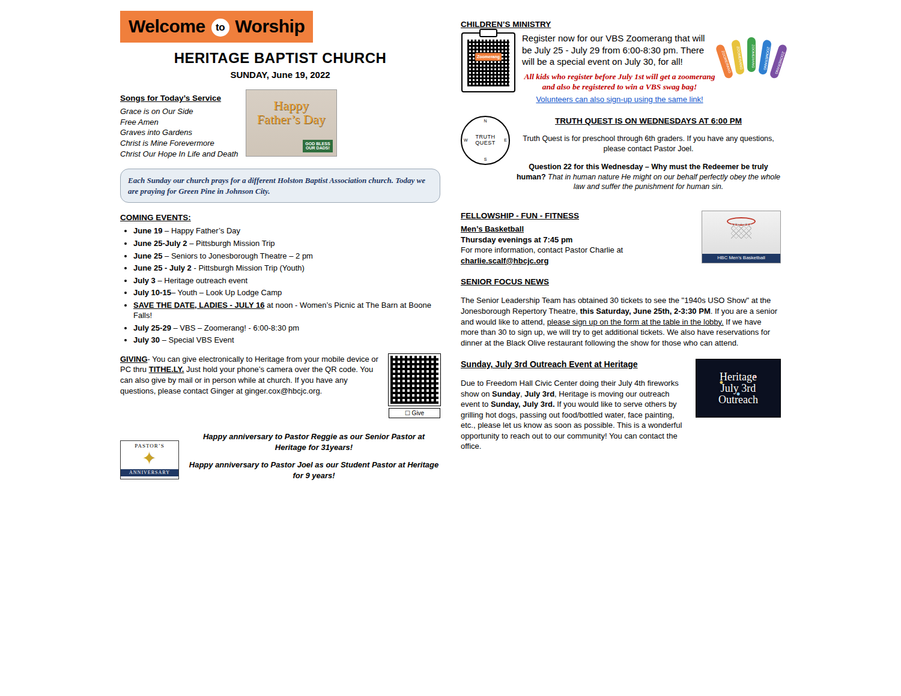Welcome to Worship
HERITAGE BAPTIST CHURCH
SUNDAY, June 19, 2022
Songs for Today’s Service
Grace is on Our Side
Free Amen
Graves into Gardens
Christ is Mine Forevermore
Christ Our Hope In Life and Death
Happy
Father’s Day
GOD BLESS
OUR DADS!
Each Sunday our church prays for a different Holston Baptist Association church. Today we are praying for Green Pine in Johnson City.
COMING EVENTS:
June 19 – Happy Father’s Day
June 25-July 2 – Pittsburgh Mission Trip
June 25 – Seniors to Jonesborough Theatre – 2 pm
June 25 - July 2 - Pittsburgh Mission Trip (Youth)
July 3 – Heritage outreach event
July 10-15– Youth – Look Up Lodge Camp
SAVE THE DATE, LADIES - JULY 16 at noon - Women’s Picnic at The Barn at Boone Falls!
July 25-29 – VBS – Zoomerang! - 6:00-8:30 pm
July 30 – Special VBS Event
GIVING- You can give electronically to Heritage from your mobile device or PC thru TITHE.LY. Just hold your phone’s camera over the QR code. You can also give by mail or in person while at church. If you have any questions, please contact Ginger at ginger.cox@hbcjc.org.
☐ Give
PASTOR’S ✦
ANNIVERSARY
Happy anniversary to Pastor Reggie as our Senior Pastor at Heritage for 31years!
Happy anniversary to Pastor Joel as our Student Pastor at Heritage for 9 years!
CHILDREN’S MINISTRY
Zoomerang
Register now for our VBS Zoomerang that will be July 25 - July 29 from 6:00-8:30 pm. There will be a special event on July 30, for all!
All kids who register before July 1st will get a zoomerang and also be registered to win a VBS swag bag!
Volunteers can also sign-up using the same link!
ZOOMERANG ZOOMERANG ZOOMERANG ZOOMERANG ZOOMERANG
NSEW
TRUTH
QUEST
TRUTH QUEST IS ON WEDNESDAYS AT 6:00 PM
Truth Quest is for preschool through 6th graders. If you have any questions, please contact Pastor Joel.
Question 22 for this Wednesday – Why must the Redeemer be truly human? That in human nature He might on our behalf perfectly obey the whole law and suffer the punishment for human sin.
FELLOWSHIP - FUN - FITNESS
Men’s Basketball
Thursday evenings at 7:45 pm
For more information, contact Pastor Charlie at charlie.scalf@hbcjc.org
HBC Men’s Basketball
SENIOR FOCUS NEWS
The Senior Leadership Team has obtained 30 tickets to see the "1940s USO Show" at the Jonesborough Repertory Theatre, this Saturday, June 25th, 2-3:30 PM. If you are a senior and would like to attend, please sign up on the form at the table in the lobby. If we have more than 30 to sign up, we will try to get additional tickets. We also have reservations for dinner at the Black Olive restaurant following the show for those who can attend.
Sunday, July 3rd Outreach Event at Heritage
Due to Freedom Hall Civic Center doing their July 4th fireworks show on Sunday, July 3rd, Heritage is moving our outreach event to Sunday, July 3rd. If you would like to serve others by grilling hot dogs, passing out food/bottled water, face painting, etc., please let us know as soon as possible. This is a wonderful opportunity to reach out to our community! You can contact the office.
Heritage
July 3rd Outreach